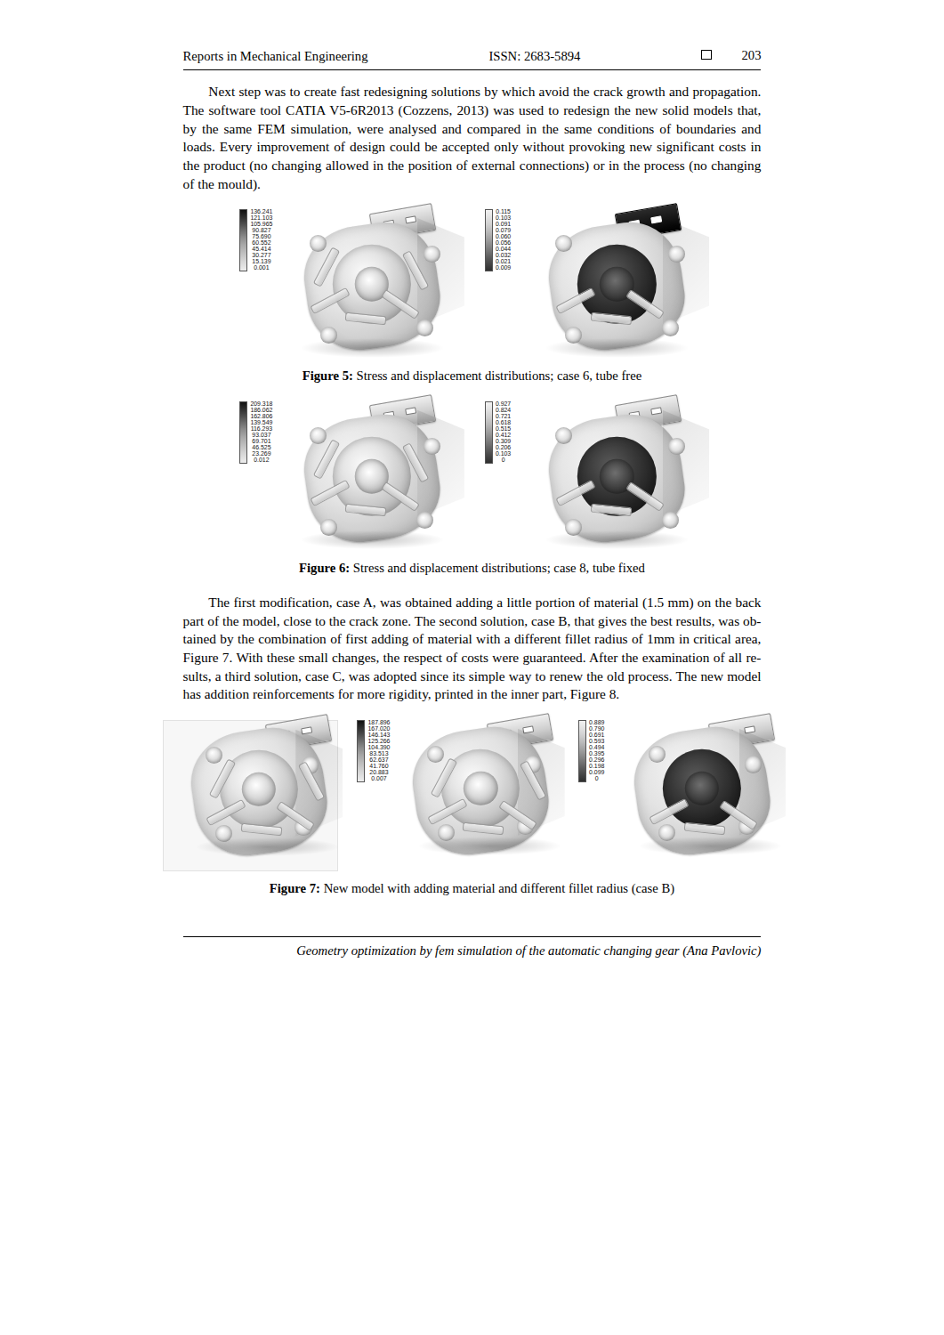Reports in Mechanical Engineering
ISSN: 2683-5894
203
Next step was to create fast redesigning solutions by which avoid the crack growth and propagation. The software tool CATIA V5-6R2013 (Cozzens, 2013) was used to redesign the new solid models that, by the same FEM simulation, were analysed and compared in the same conditions of boundaries and loads. Every improvement of design could be accepted only without provoking new significant costs in the product (no changing allowed in the position of external connections) or in the process (no changing of the mould).
136.241 121.103 105.965 90.827 75.690 60.552 45.414 30.277 15.139 0.001
0.115 0.103 0.091 0.079 0.060 0.056 0.044 0.032 0.021 0.009
Figure 5: Stress and displacement distributions; case 6, tube free
209.318 186.062 162.806 139.549 116.293 93.037 69.701 46.525 23.269 0.012
0.927 0.824 0.721 0.618 0.515 0.412 0.309 0.206 0.103 0
Figure 6: Stress and displacement distributions; case 8, tube fixed
The first modification, case A, was obtained adding a little portion of material (1.5 mm) on the back part of the model, close to the crack zone. The second solution, case B, that gives the best results, was obtained by the combination of first adding of material with a different fillet radius of 1mm in critical area, Figure 7. With these small changes, the respect of costs were guaranteed. After the examination of all results, a third solution, case C, was adopted since its simple way to renew the old process. The new model has addition reinforcements for more rigidity, printed in the inner part, Figure 8.
187.896 167.020 146.143 125.266 104.390 83.513 62.637 41.760 20.883 0.007
0.889 0.790 0.691 0.593 0.494 0.395 0.296 0.198 0.099 0
Figure 7: New model with adding material and different fillet radius (case B)
Geometry optimization by fem simulation of the automatic changing gear (Ana Pavlovic)